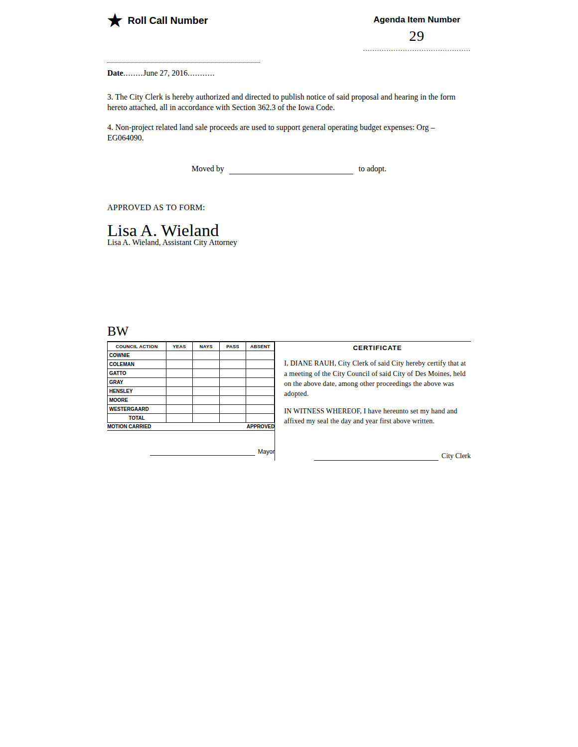★ Roll Call Number
Agenda Item Number 29
..............................................
Date........ June 27, 2016...........
3. The City Clerk is hereby authorized and directed to publish notice of said proposal and hearing in the form hereto attached, all in accordance with Section 362.3 of the Iowa Code.
4. Non-project related land sale proceeds are used to support general operating budget expenses: Org – EG064090.
Moved by to adopt.
APPROVED AS TO FORM:
Lisa A. Wieland
Lisa A. Wieland, Assistant City Attorney
BW
| COUNCIL ACTION | YEAS | NAYS | PASS | ABSENT |
| --- | --- | --- | --- | --- |
| COWNIE | | | | |
| COLEMAN | | | | |
| GATTO | | | | |
| GRAY | | | | |
| HENSLEY | | | | |
| MOORE | | | | |
| WESTERGAARD | | | | |
| TOTAL | | | | |
MOTION CARRIED APPROVED
Mayor
CERTIFICATE
I, DIANE RAUH, City Clerk of said City hereby certify that at a meeting of the City Council of said City of Des Moines, held on the above date, among other proceedings the above was adopted.
IN WITNESS WHEREOF, I have hereunto set my hand and affixed my seal the day and year first above written.
City Clerk